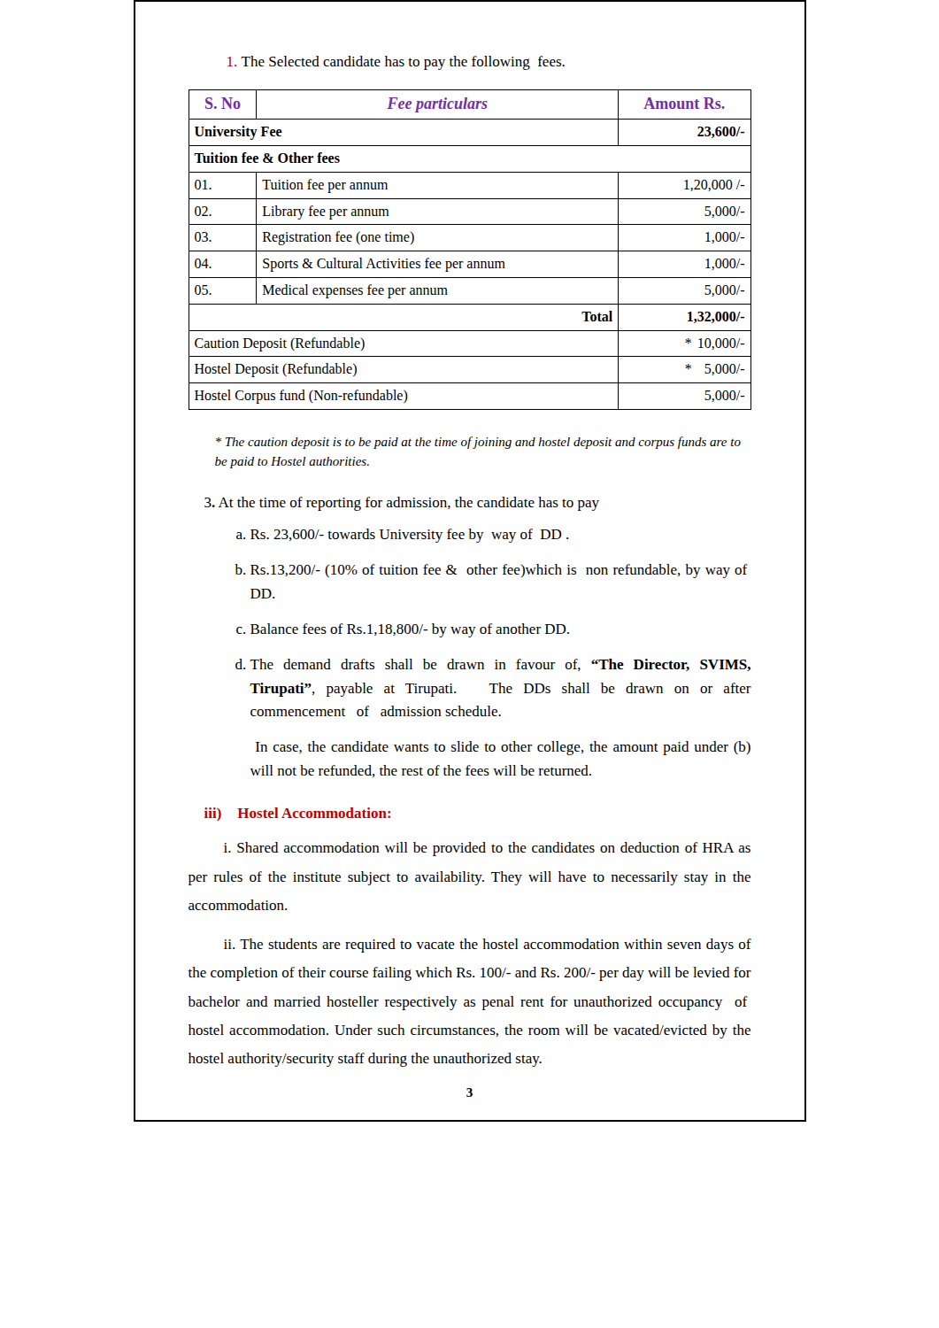The Selected candidate has to pay the following fees.
| S. No | Fee particulars | Amount Rs. |
| --- | --- | --- |
| University Fee | 23,600/- |
| Tuition fee & Other fees |
| 01. | Tuition fee per annum | 1,20,000 /- |
| 02. | Library fee per annum | 5,000/- |
| 03. | Registration fee (one time) | 1,000/- |
| 04. | Sports & Cultural Activities fee per annum | 1,000/- |
| 05. | Medical expenses fee per annum | 5,000/- |
| Total | 1,32,000/- |
| Caution Deposit (Refundable) | * 10,000/- |
| Hostel Deposit (Refundable) | * 5,000/- |
| Hostel Corpus fund (Non-refundable) | 5,000/- |
* The caution deposit is to be paid at the time of joining and hostel deposit and corpus funds are to be paid to Hostel authorities.
3. At the time of reporting for admission, the candidate has to pay
Rs. 23,600/- towards University fee by way of DD .
Rs.13,200/- (10% of tuition fee & other fee)which is non refundable, by way of DD.
Balance fees of Rs.1,18,800/- by way of another DD.
The demand drafts shall be drawn in favour of, “The Director, SVIMS, Tirupati”, payable at Tirupati. The DDs shall be drawn on or after commencement of admission schedule.
In case, the candidate wants to slide to other college, the amount paid under (b) will not be refunded, the rest of the fees will be returned.
iii) Hostel Accommodation:
i. Shared accommodation will be provided to the candidates on deduction of HRA as per rules of the institute subject to availability. They will have to necessarily stay in the accommodation.
ii. The students are required to vacate the hostel accommodation within seven days of the completion of their course failing which Rs. 100/- and Rs. 200/- per day will be levied for bachelor and married hosteller respectively as penal rent for unauthorized occupancy of hostel accommodation. Under such circumstances, the room will be vacated/evicted by the hostel authority/security staff during the unauthorized stay.
3